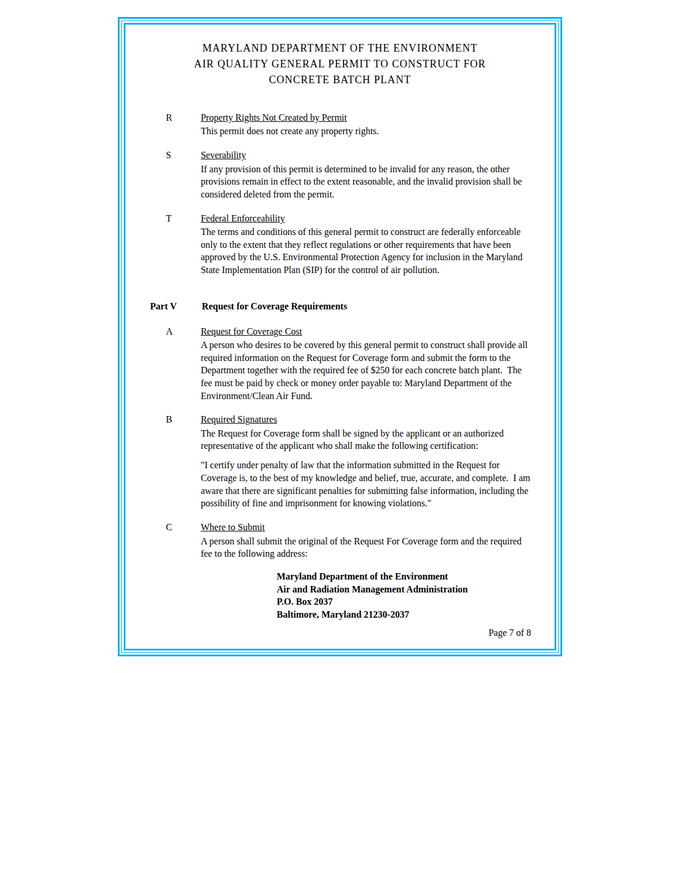MARYLAND DEPARTMENT OF THE ENVIRONMENT
AIR QUALITY GENERAL PERMIT TO CONSTRUCT FOR
CONCRETE BATCH PLANT
R
Property Rights Not Created by Permit
This permit does not create any property rights.
S
Severability
If any provision of this permit is determined to be invalid for any reason, the other provisions remain in effect to the extent reasonable, and the invalid provision shall be considered deleted from the permit.
T
Federal Enforceability
The terms and conditions of this general permit to construct are federally enforceable only to the extent that they reflect regulations or other requirements that have been approved by the U.S. Environmental Protection Agency for inclusion in the Maryland State Implementation Plan (SIP) for the control of air pollution.
Part V
Request for Coverage Requirements
A
Request for Coverage Cost
A person who desires to be covered by this general permit to construct shall provide all required information on the Request for Coverage form and submit the form to the Department together with the required fee of $250 for each concrete batch plant. The fee must be paid by check or money order payable to: Maryland Department of the Environment/Clean Air Fund.
B
Required Signatures
The Request for Coverage form shall be signed by the applicant or an authorized representative of the applicant who shall make the following certification:
"I certify under penalty of law that the information submitted in the Request for Coverage is, to the best of my knowledge and belief, true, accurate, and complete. I am aware that there are significant penalties for submitting false information, including the possibility of fine and imprisonment for knowing violations."
C
Where to Submit
A person shall submit the original of the Request For Coverage form and the required fee to the following address:
Maryland Department of the Environment
Air and Radiation Management Administration
P.O. Box 2037
Baltimore, Maryland 21230-2037
Page 7 of 8